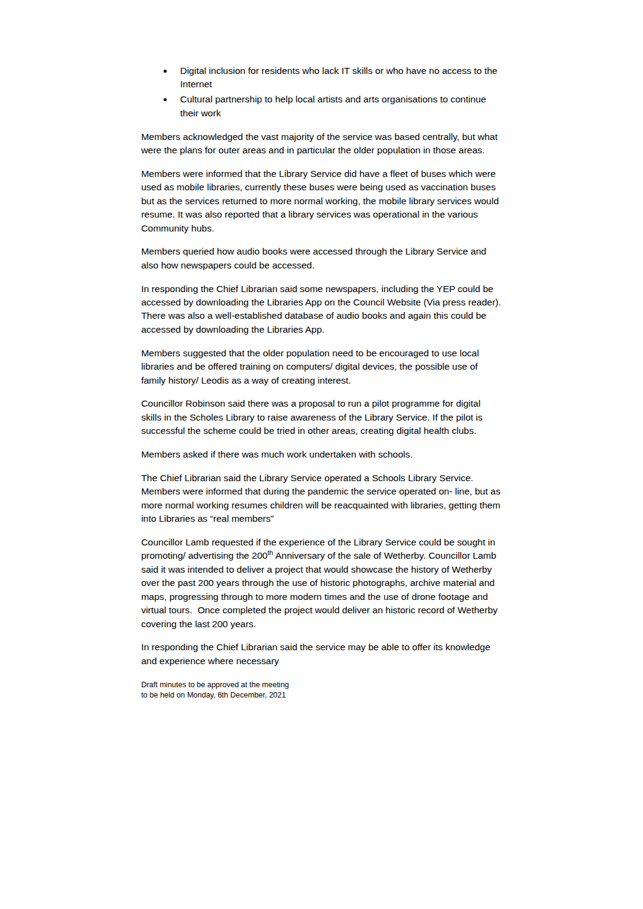Digital inclusion for residents who lack IT skills or who have no access to the Internet
Cultural partnership to help local artists and arts organisations to continue their work
Members acknowledged the vast majority of the service was based centrally, but what were the plans for outer areas and in particular the older population in those areas.
Members were informed that the Library Service did have a fleet of buses which were used as mobile libraries, currently these buses were being used as vaccination buses but as the services returned to more normal working, the mobile library services would resume. It was also reported that a library services was operational in the various Community hubs.
Members queried how audio books were accessed through the Library Service and also how newspapers could be accessed.
In responding the Chief Librarian said some newspapers, including the YEP could be accessed by downloading the Libraries App on the Council Website (Via press reader). There was also a well-established database of audio books and again this could be accessed by downloading the Libraries App.
Members suggested that the older population need to be encouraged to use local libraries and be offered training on computers/ digital devices, the possible use of family history/ Leodis as a way of creating interest.
Councillor Robinson said there was a proposal to run a pilot programme for digital skills in the Scholes Library to raise awareness of the Library Service. If the pilot is successful the scheme could be tried in other areas, creating digital health clubs.
Members asked if there was much work undertaken with schools.
The Chief Librarian said the Library Service operated a Schools Library Service. Members were informed that during the pandemic the service operated on- line, but as more normal working resumes children will be reacquainted with libraries, getting them into Libraries as “real members”
Councillor Lamb requested if the experience of the Library Service could be sought in promoting/ advertising the 200th Anniversary of the sale of Wetherby. Councillor Lamb said it was intended to deliver a project that would showcase the history of Wetherby over the past 200 years through the use of historic photographs, archive material and maps, progressing through to more modern times and the use of drone footage and virtual tours. Once completed the project would deliver an historic record of Wetherby covering the last 200 years.
In responding the Chief Librarian said the service may be able to offer its knowledge and experience where necessary
Draft minutes to be approved at the meeting
to be held on Monday, 6th December, 2021